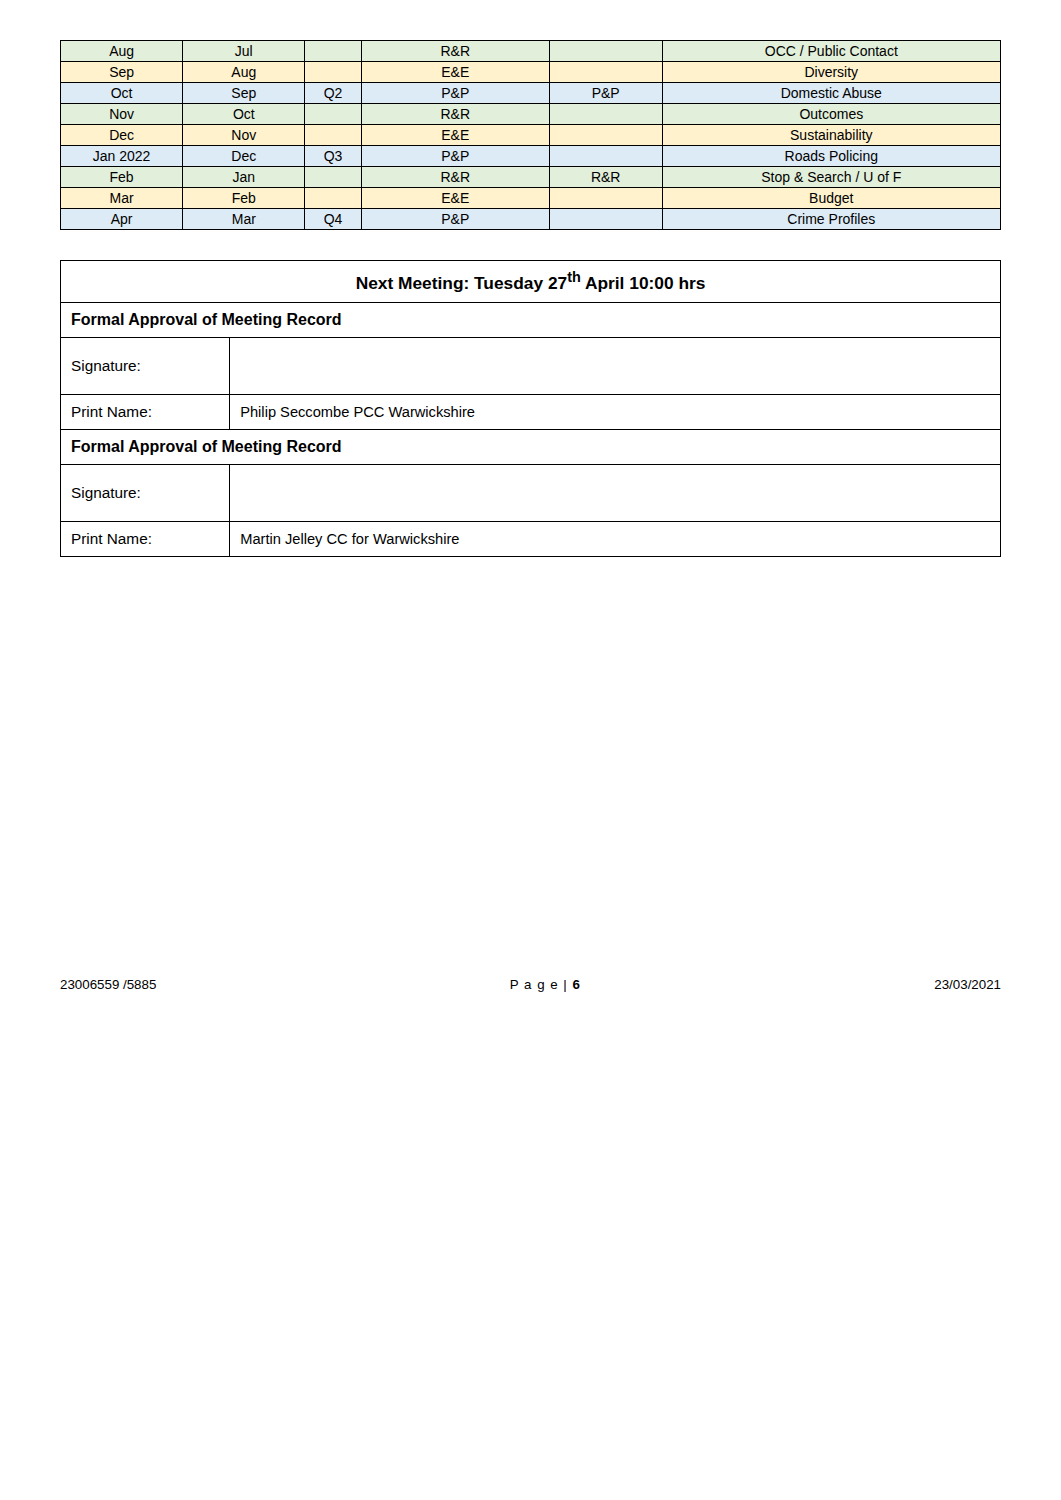| Aug | Jul | | R&R | | OCC / Public Contact |
| Sep | Aug | | E&E | | Diversity |
| Oct | Sep | Q2 | P&P | P&P | Domestic Abuse |
| Nov | Oct | | R&R | | Outcomes |
| Dec | Nov | | E&E | | Sustainability |
| Jan 2022 | Dec | Q3 | P&P | | Roads Policing |
| Feb | Jan | | R&R | R&R | Stop & Search / U of F |
| Mar | Feb | | E&E | | Budget |
| Apr | Mar | Q4 | P&P | | Crime Profiles |
| Next Meeting: Tuesday 27 th April 10:00 hrs |
| Formal Approval of Meeting Record |
| Signature: | |
| Print Name: | Philip Seccombe PCC Warwickshire |
| Formal Approval of Meeting Record |
| Signature: | |
| Print Name: | Martin Jelley CC for Warwickshire |
23006559 /5885
P a g e | 6
23/03/2021